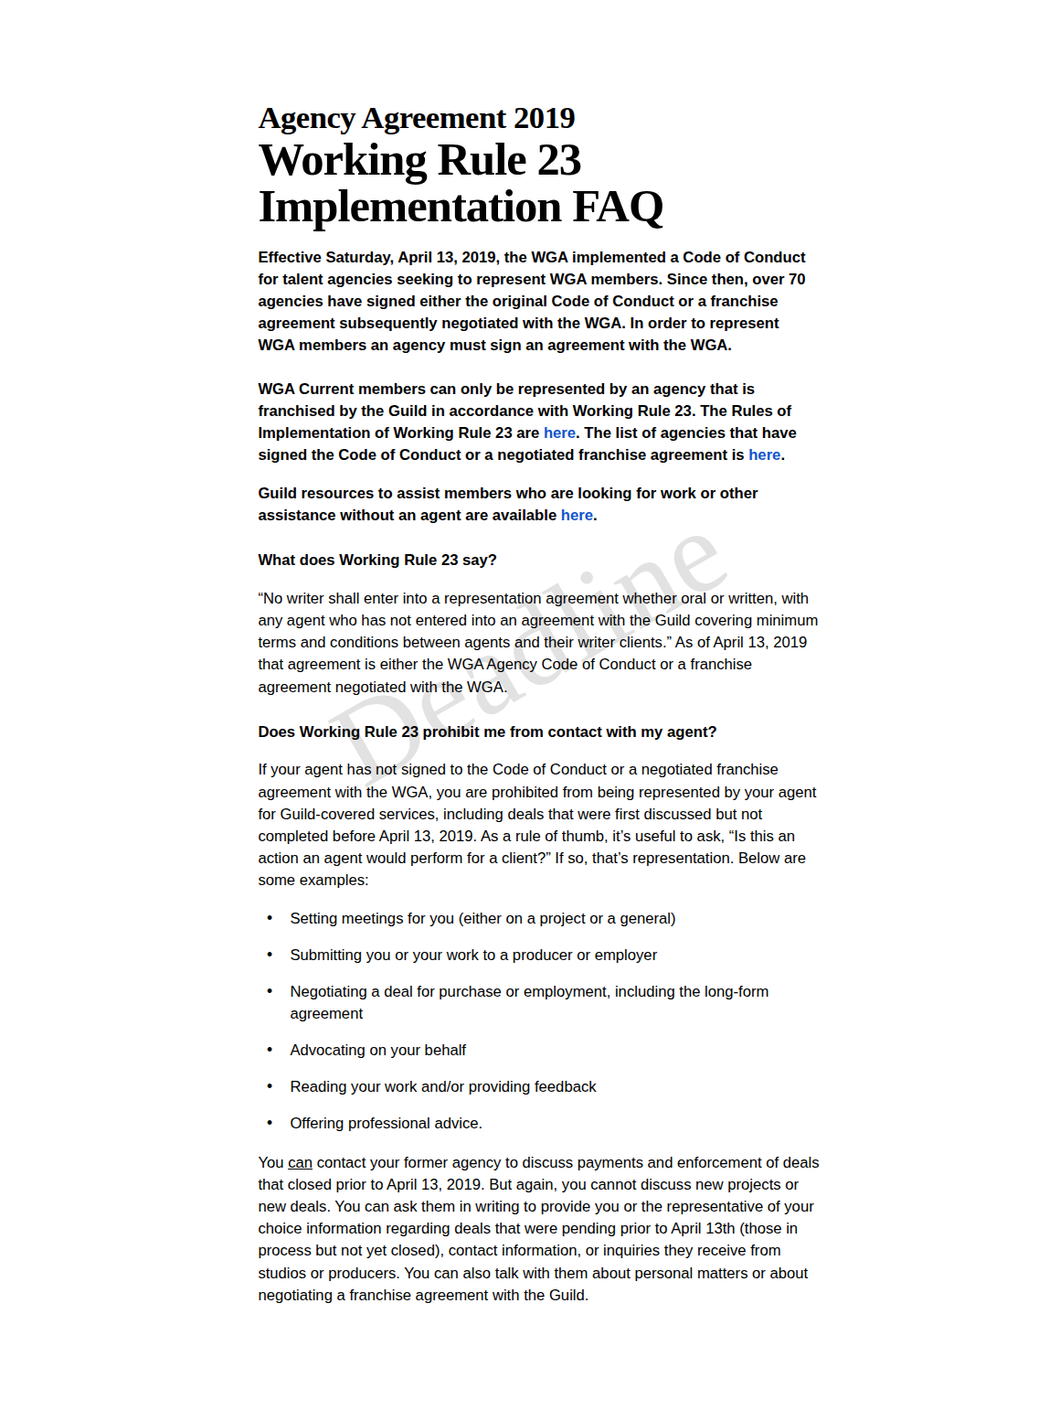Deadline
Agency Agreement 2019
Working Rule 23 Implementation FAQ
Effective Saturday, April 13, 2019, the WGA implemented a Code of Conduct for talent agencies seeking to represent WGA members. Since then, over 70 agencies have signed either the original Code of Conduct or a franchise agreement subsequently negotiated with the WGA. In order to represent WGA members an agency must sign an agreement with the WGA.
WGA Current members can only be represented by an agency that is franchised by the Guild in accordance with Working Rule 23. The Rules of Implementation of Working Rule 23 are here. The list of agencies that have signed the Code of Conduct or a negotiated franchise agreement is here.
Guild resources to assist members who are looking for work or other assistance without an agent are available here.
What does Working Rule 23 say?
“No writer shall enter into a representation agreement whether oral or written, with any agent who has not entered into an agreement with the Guild covering minimum terms and conditions between agents and their writer clients.” As of April 13, 2019 that agreement is either the WGA Agency Code of Conduct or a franchise agreement negotiated with the WGA.
Does Working Rule 23 prohibit me from contact with my agent?
If your agent has not signed to the Code of Conduct or a negotiated franchise agreement with the WGA, you are prohibited from being represented by your agent for Guild-covered services, including deals that were first discussed but not completed before April 13, 2019. As a rule of thumb, it’s useful to ask, “Is this an action an agent would perform for a client?” If so, that’s representation. Below are some examples:
Setting meetings for you (either on a project or a general)
Submitting you or your work to a producer or employer
Negotiating a deal for purchase or employment, including the long-form agreement
Advocating on your behalf
Reading your work and/or providing feedback
Offering professional advice.
You can contact your former agency to discuss payments and enforcement of deals that closed prior to April 13, 2019. But again, you cannot discuss new projects or new deals. You can ask them in writing to provide you or the representative of your choice information regarding deals that were pending prior to April 13th (those in process but not yet closed), contact information, or inquiries they receive from studios or producers. You can also talk with them about personal matters or about negotiating a franchise agreement with the Guild.